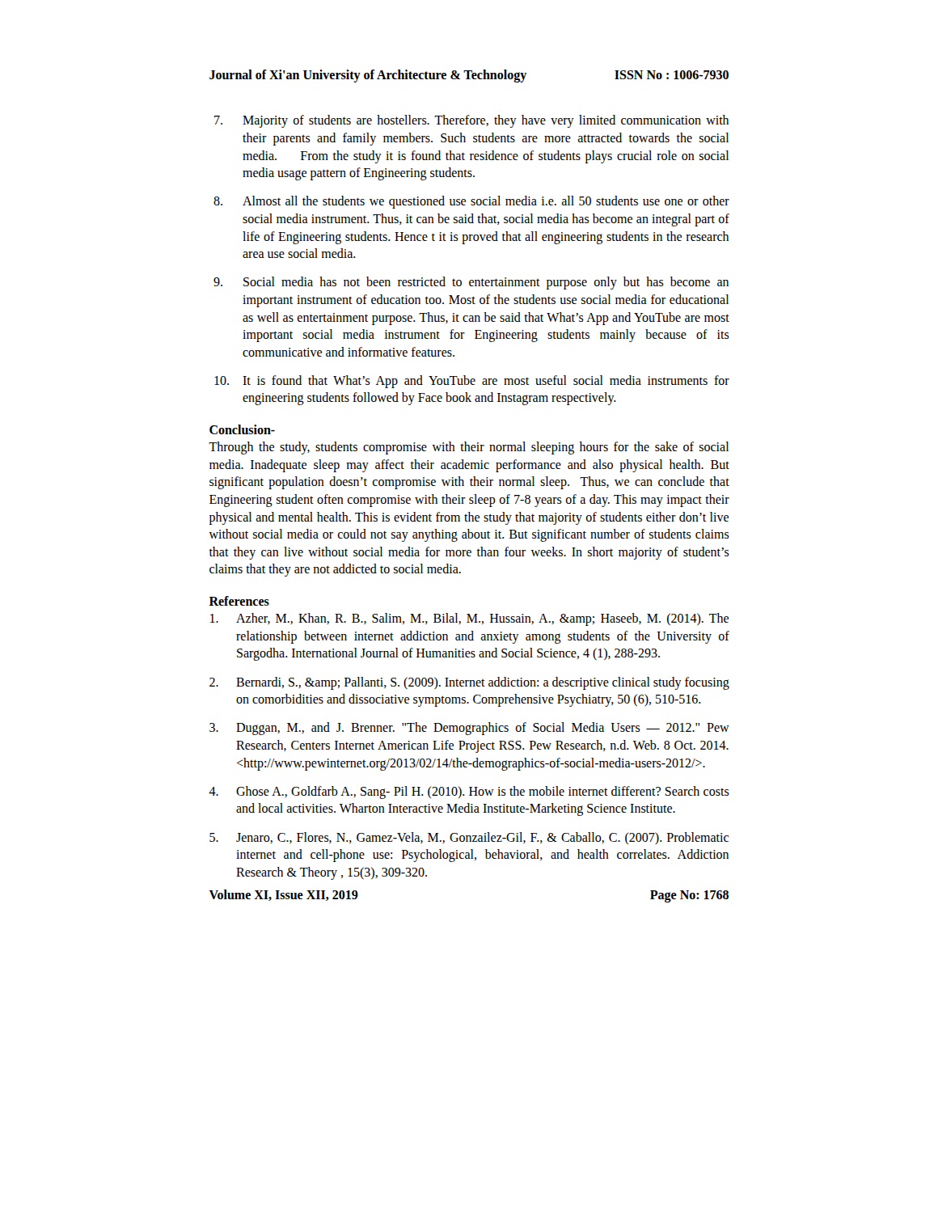Journal of Xi'an University of Architecture & Technology
ISSN No : 1006-7930
Majority of students are hostellers. Therefore, they have very limited communication with their parents and family members. Such students are more attracted towards the social media. From the study it is found that residence of students plays crucial role on social media usage pattern of Engineering students.
Almost all the students we questioned use social media i.e. all 50 students use one or other social media instrument. Thus, it can be said that, social media has become an integral part of life of Engineering students. Hence t it is proved that all engineering students in the research area use social media.
Social media has not been restricted to entertainment purpose only but has become an important instrument of education too. Most of the students use social media for educational as well as entertainment purpose. Thus, it can be said that What’s App and YouTube are most important social media instrument for Engineering students mainly because of its communicative and informative features.
It is found that What’s App and YouTube are most useful social media instruments for engineering students followed by Face book and Instagram respectively.
Conclusion-
Through the study, students compromise with their normal sleeping hours for the sake of social media. Inadequate sleep may affect their academic performance and also physical health. But significant population doesn’t compromise with their normal sleep. Thus, we can conclude that Engineering student often compromise with their sleep of 7-8 years of a day. This may impact their physical and mental health. This is evident from the study that majority of students either don’t live without social media or could not say anything about it. But significant number of students claims that they can live without social media for more than four weeks. In short majority of student’s claims that they are not addicted to social media.
References
Azher, M., Khan, R. B., Salim, M., Bilal, M., Hussain, A., &amp; Haseeb, M. (2014). The relationship between internet addiction and anxiety among students of the University of Sargodha. International Journal of Humanities and Social Science, 4 (1), 288-293.
Bernardi, S., &amp; Pallanti, S. (2009). Internet addiction: a descriptive clinical study focusing on comorbidities and dissociative symptoms. Comprehensive Psychiatry, 50 (6), 510-516.
Duggan, M., and J. Brenner. "The Demographics of Social Media Users — 2012." Pew Research, Centers Internet American Life Project RSS. Pew Research, n.d. Web. 8 Oct. 2014. <http://www.pewinternet.org/2013/02/14/the-demographics-of-social-media-users-2012/>.
Ghose A., Goldfarb A., Sang- Pil H. (2010). How is the mobile internet different? Search costs and local activities. Wharton Interactive Media Institute-Marketing Science Institute.
Jenaro, C., Flores, N., Gamez-Vela, M., Gonzailez-Gil, F., & Caballo, C. (2007). Problematic internet and cell-phone use: Psychological, behavioral, and health correlates. Addiction Research & Theory , 15(3), 309-320.
Volume XI, Issue XII, 2019
Page No: 1768